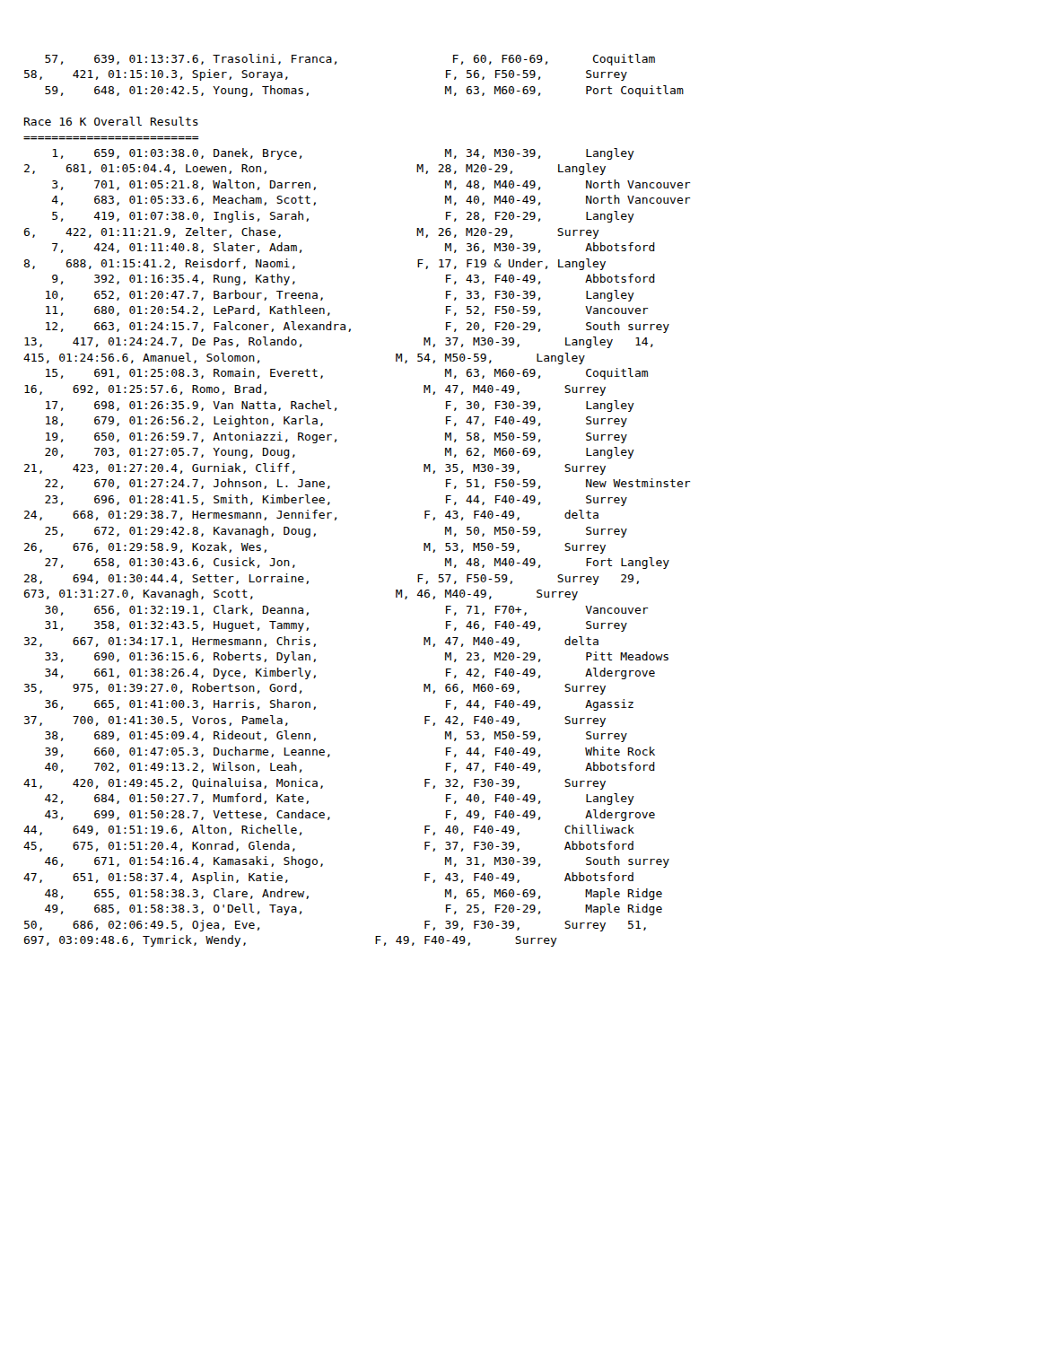57,    639, 01:13:37.6, Trasolini, Franca,                F, 60, F60-69,      Coquitlam
58,    421, 01:15:10.3, Spier, Soraya,                      F, 56, F50-59,      Surrey
   59,    648, 01:20:42.5, Young, Thomas,                   M, 63, M60-69,      Port Coquitlam

Race 16 K Overall Results
=========================
    1,    659, 01:03:38.0, Danek, Bryce,                    M, 34, M30-39,      Langley
2,    681, 01:05:04.4, Loewen, Ron,                     M, 28, M20-29,      Langley
    3,    701, 01:05:21.8, Walton, Darren,                  M, 48, M40-49,      North Vancouver
    4,    683, 01:05:33.6, Meacham, Scott,                  M, 40, M40-49,      North Vancouver
    5,    419, 01:07:38.0, Inglis, Sarah,                   F, 28, F20-29,      Langley
6,    422, 01:11:21.9, Zelter, Chase,                   M, 26, M20-29,      Surrey
    7,    424, 01:11:40.8, Slater, Adam,                    M, 36, M30-39,      Abbotsford
8,    688, 01:15:41.2, Reisdorf, Naomi,                 F, 17, F19 & Under, Langley
    9,    392, 01:16:35.4, Rung, Kathy,                     F, 43, F40-49,      Abbotsford
   10,    652, 01:20:47.7, Barbour, Treena,                 F, 33, F30-39,      Langley
   11,    680, 01:20:54.2, LePard, Kathleen,                F, 52, F50-59,      Vancouver
   12,    663, 01:24:15.7, Falconer, Alexandra,             F, 20, F20-29,      South surrey
13,    417, 01:24:24.7, De Pas, Rolando,                 M, 37, M30-39,      Langley   14,
415, 01:24:56.6, Amanuel, Solomon,                   M, 54, M50-59,      Langley
   15,    691, 01:25:08.3, Romain, Everett,                 M, 63, M60-69,      Coquitlam
16,    692, 01:25:57.6, Romo, Brad,                      M, 47, M40-49,      Surrey
   17,    698, 01:26:35.9, Van Natta, Rachel,               F, 30, F30-39,      Langley
   18,    679, 01:26:56.2, Leighton, Karla,                 F, 47, F40-49,      Surrey
   19,    650, 01:26:59.7, Antoniazzi, Roger,               M, 58, M50-59,      Surrey
   20,    703, 01:27:05.7, Young, Doug,                     M, 62, M60-69,      Langley
21,    423, 01:27:20.4, Gurniak, Cliff,                  M, 35, M30-39,      Surrey
   22,    670, 01:27:24.7, Johnson, L. Jane,                F, 51, F50-59,      New Westminster
   23,    696, 01:28:41.5, Smith, Kimberlee,                F, 44, F40-49,      Surrey
24,    668, 01:29:38.7, Hermesmann, Jennifer,            F, 43, F40-49,      delta
   25,    672, 01:29:42.8, Kavanagh, Doug,                  M, 50, M50-59,      Surrey
26,    676, 01:29:58.9, Kozak, Wes,                      M, 53, M50-59,      Surrey
   27,    658, 01:30:43.6, Cusick, Jon,                     M, 48, M40-49,      Fort Langley
28,    694, 01:30:44.4, Setter, Lorraine,               F, 57, F50-59,      Surrey   29,
673, 01:31:27.0, Kavanagh, Scott,                    M, 46, M40-49,      Surrey
   30,    656, 01:32:19.1, Clark, Deanna,                   F, 71, F70+,        Vancouver
   31,    358, 01:32:43.5, Huguet, Tammy,                   F, 46, F40-49,      Surrey
32,    667, 01:34:17.1, Hermesmann, Chris,               M, 47, M40-49,      delta
   33,    690, 01:36:15.6, Roberts, Dylan,                  M, 23, M20-29,      Pitt Meadows
   34,    661, 01:38:26.4, Dyce, Kimberly,                  F, 42, F40-49,      Aldergrove
35,    975, 01:39:27.0, Robertson, Gord,                 M, 66, M60-69,      Surrey
   36,    665, 01:41:00.3, Harris, Sharon,                  F, 44, F40-49,      Agassiz
37,    700, 01:41:30.5, Voros, Pamela,                   F, 42, F40-49,      Surrey
   38,    689, 01:45:09.4, Rideout, Glenn,                  M, 53, M50-59,      Surrey
   39,    660, 01:47:05.3, Ducharme, Leanne,                F, 44, F40-49,      White Rock
   40,    702, 01:49:13.2, Wilson, Leah,                    F, 47, F40-49,      Abbotsford
41,    420, 01:49:45.2, Quinaluisa, Monica,              F, 32, F30-39,      Surrey
   42,    684, 01:50:27.7, Mumford, Kate,                   F, 40, F40-49,      Langley
   43,    699, 01:50:28.7, Vettese, Candace,                F, 49, F40-49,      Aldergrove
44,    649, 01:51:19.6, Alton, Richelle,                 F, 40, F40-49,      Chilliwack
45,    675, 01:51:20.4, Konrad, Glenda,                  F, 37, F30-39,      Abbotsford
   46,    671, 01:54:16.4, Kamasaki, Shogo,                 M, 31, M30-39,      South surrey
47,    651, 01:58:37.4, Asplin, Katie,                   F, 43, F40-49,      Abbotsford
   48,    655, 01:58:38.3, Clare, Andrew,                   M, 65, M60-69,      Maple Ridge
   49,    685, 01:58:38.3, O'Dell, Taya,                    F, 25, F20-29,      Maple Ridge
50,    686, 02:06:49.5, Ojea, Eve,                       F, 39, F30-39,      Surrey   51,
697, 03:09:48.6, Tymrick, Wendy,                  F, 49, F40-49,      Surrey